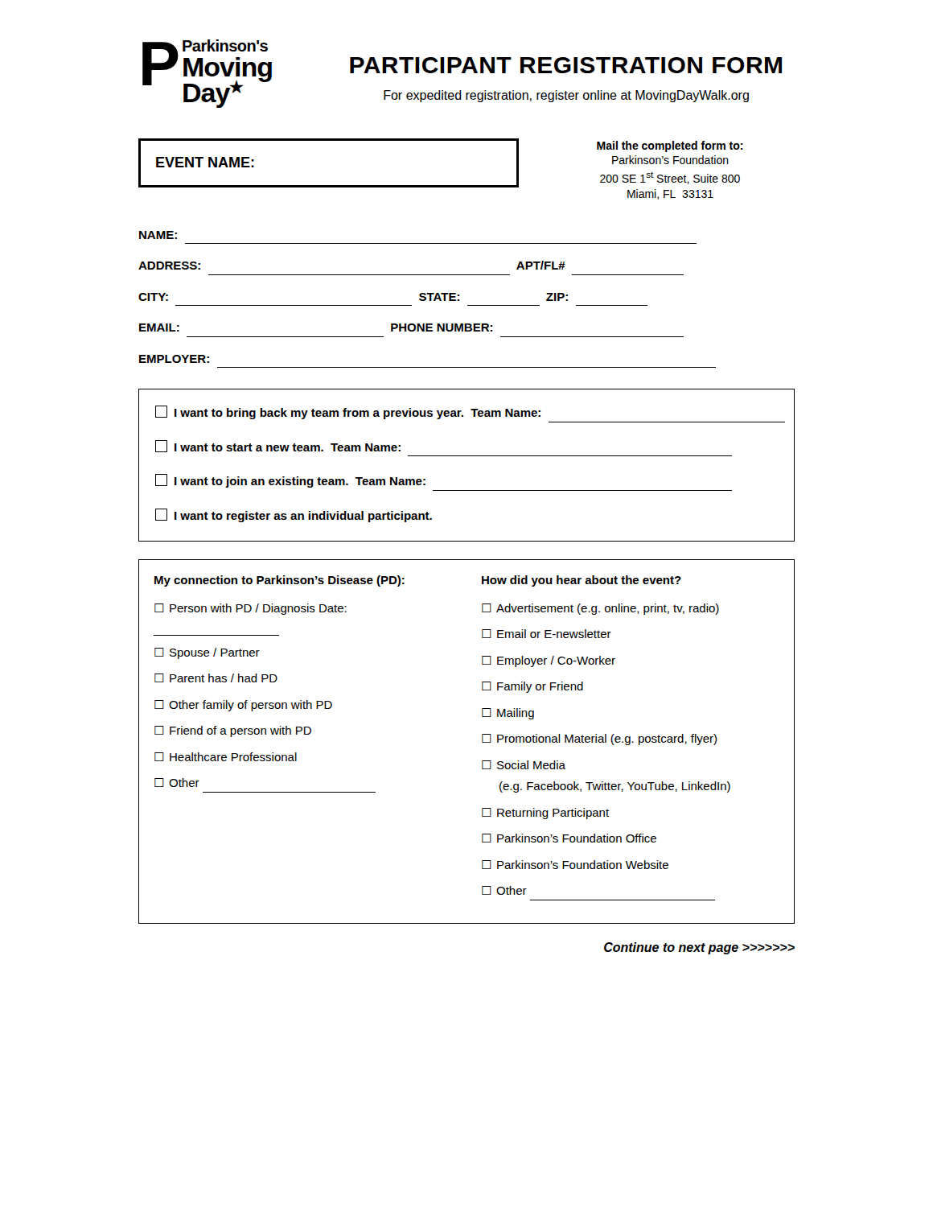P
Parkinson's
Moving
Day★
PARTICIPANT REGISTRATION FORM
For expedited registration, register online at MovingDayWalk.org
EVENT NAME:
Mail the completed form to:
Parkinson’s Foundation
200 SE 1st Street, Suite 800
Miami, FL 33131
NAME:
ADDRESS: APT/FL#
CITY: STATE: ZIP:
EMAIL: PHONE NUMBER:
EMPLOYER:
I want to bring back my team from a previous year. Team Name:
I want to start a new team. Team Name:
I want to join an existing team. Team Name:
I want to register as an individual participant.
My connection to Parkinson’s Disease (PD):
☐Person with PD / Diagnosis Date:
☐Spouse / Partner
☐Parent has / had PD
☐Other family of person with PD
☐Friend of a person with PD
☐Healthcare Professional
☐Other
How did you hear about the event?
☐Advertisement (e.g. online, print, tv, radio)
☐Email or E-newsletter
☐Employer / Co-Worker
☐Family or Friend
☐Mailing
☐Promotional Material (e.g. postcard, flyer)
☐Social Media
(e.g. Facebook, Twitter, YouTube, LinkedIn)
☐Returning Participant
☐Parkinson’s Foundation Office
☐Parkinson’s Foundation Website
☐Other
Continue to next page >>>>>>>